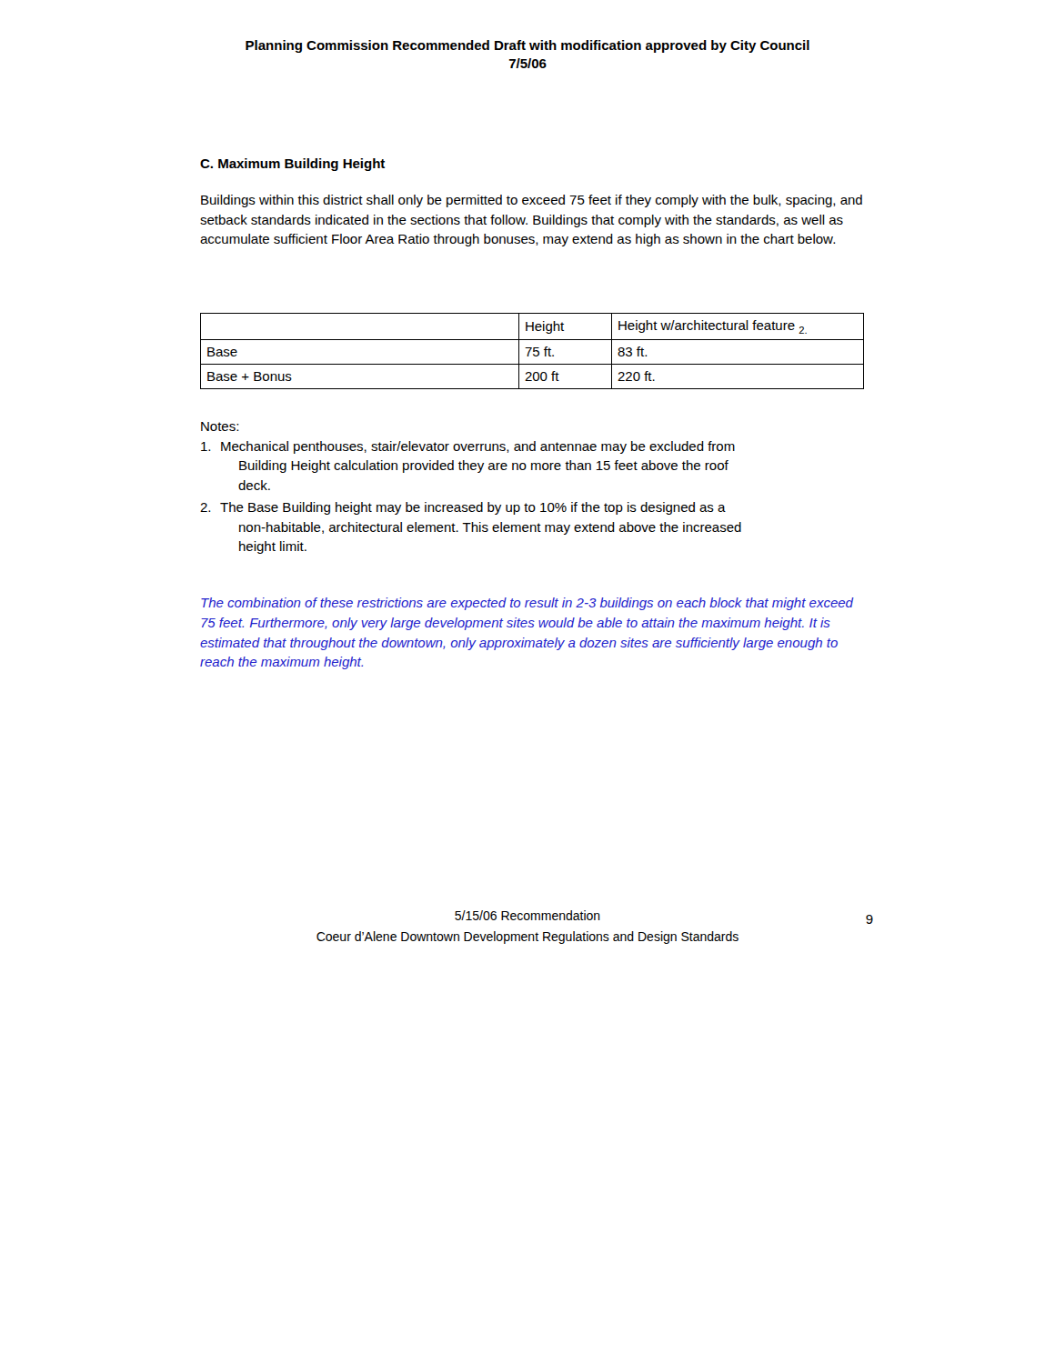Planning Commission Recommended Draft with modification approved by City Council
7/5/06
C. Maximum Building Height
Buildings within this district shall only be permitted to exceed 75 feet if they comply with the bulk, spacing, and setback standards indicated in the sections that follow. Buildings that comply with the standards, as well as accumulate sufficient Floor Area Ratio through bonuses, may extend as high as shown in the chart below.
| | Height | Height w/architectural feature 2. |
| Base | 75 ft. | 83 ft. |
| Base + Bonus | 200 ft | 220 ft. |
Notes:
1. Mechanical penthouses, stair/elevator overruns, and antennae may be excluded from Building Height calculation provided they are no more than 15 feet above the roof deck.
2. The Base Building height may be increased by up to 10% if the top is designed as a non-habitable, architectural element. This element may extend above the increased height limit.
The combination of these restrictions are expected to result in 2-3 buildings on each block that might exceed 75 feet. Furthermore, only very large development sites would be able to attain the maximum height. It is estimated that throughout the downtown, only approximately a dozen sites are sufficiently large enough to reach the maximum height.
5/15/06 Recommendation
Coeur d’Alene Downtown Development Regulations and Design Standards
9